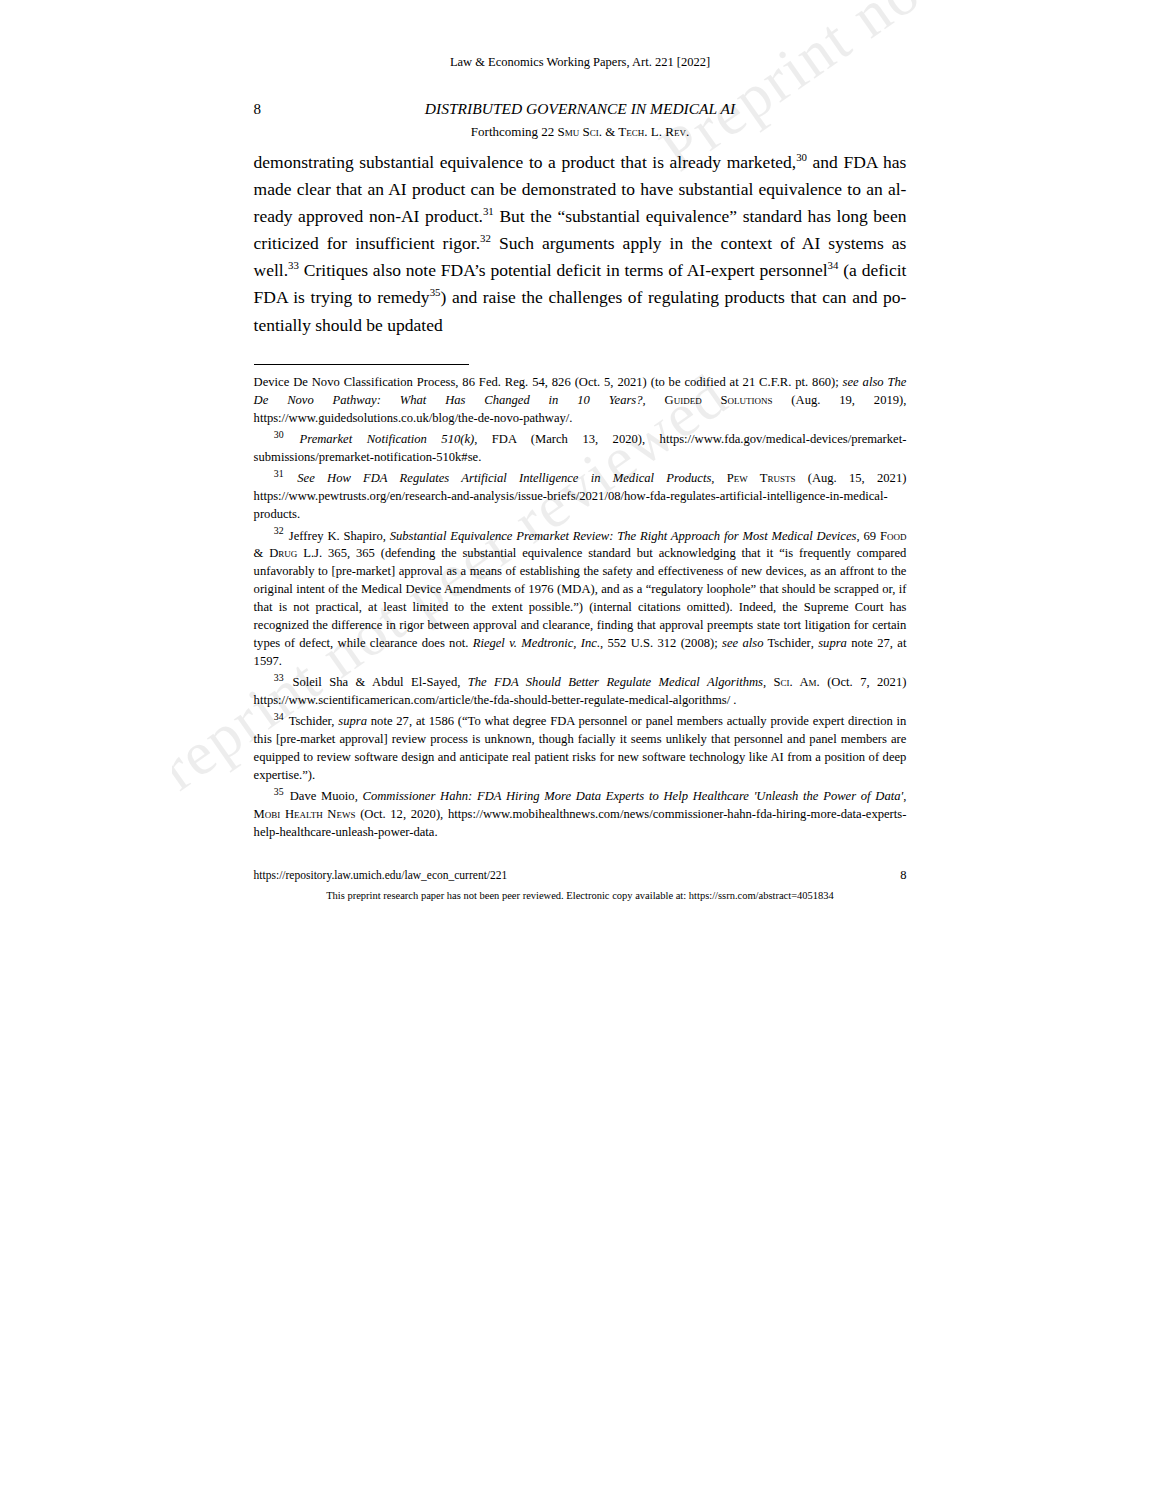Preprint not peer reviewed Preprint not peer reviewed
Law & Economics Working Papers, Art. 221 [2022]
8
DISTRIBUTED GOVERNANCE IN MEDICAL AI
Forthcoming 22 Smu Sci. & Tech. L. Rev.
demonstrating substantial equivalence to a product that is already marketed,30 and FDA has made clear that an AI product can be demonstrated to have substantial equivalence to an already approved non-AI product.31 But the “substantial equivalence” standard has long been criticized for insufficient rigor.32 Such arguments apply in the context of AI systems as well.33 Critiques also note FDA’s potential deficit in terms of AI-expert personnel34 (a deficit FDA is trying to remedy35) and raise the challenges of regulating products that can and potentially should be updated
Device De Novo Classification Process, 86 Fed. Reg. 54, 826 (Oct. 5, 2021) (to be codified at 21 C.F.R. pt. 860); see also The De Novo Pathway: What Has Changed in 10 Years?, Guided Solutions (Aug. 19, 2019), https://www.guidedsolutions.co.uk/blog/the-de-novo-pathway/.
30 Premarket Notification 510(k), FDA (March 13, 2020), https://www.fda.gov/medical-devices/premarket-submissions/premarket-notification-510k#se.
31 See How FDA Regulates Artificial Intelligence in Medical Products, Pew Trusts (Aug. 15, 2021) https://www.pewtrusts.org/en/research-and-analysis/issue-briefs/2021/08/how-fda-regulates-artificial-intelligence-in-medical-products.
32 Jeffrey K. Shapiro, Substantial Equivalence Premarket Review: The Right Approach for Most Medical Devices, 69 Food & Drug L.J. 365, 365 (defending the substantial equivalence standard but acknowledging that it “is frequently compared unfavorably to [pre-market] approval as a means of establishing the safety and effectiveness of new devices, as an affront to the original intent of the Medical Device Amendments of 1976 (MDA), and as a “regulatory loophole” that should be scrapped or, if that is not practical, at least limited to the extent possible.”) (internal citations omitted). Indeed, the Supreme Court has recognized the difference in rigor between approval and clearance, finding that approval preempts state tort litigation for certain types of defect, while clearance does not. Riegel v. Medtronic, Inc., 552 U.S. 312 (2008); see also Tschider, supra note 27, at 1597.
33 Soleil Sha & Abdul El-Sayed, The FDA Should Better Regulate Medical Algorithms, Sci. Am. (Oct. 7, 2021) https://www.scientificamerican.com/article/the-fda-should-better-regulate-medical-algorithms/ .
34 Tschider, supra note 27, at 1586 (“To what degree FDA personnel or panel members actually provide expert direction in this [pre-market approval] review process is unknown, though facially it seems unlikely that personnel and panel members are equipped to review software design and anticipate real patient risks for new software technology like AI from a position of deep expertise.”).
35 Dave Muoio, Commissioner Hahn: FDA Hiring More Data Experts to Help Healthcare 'Unleash the Power of Data', Mobi Health News (Oct. 12, 2020), https://www.mobihealthnews.com/news/commissioner-hahn-fda-hiring-more-data-experts-help-healthcare-unleash-power-data.
https://repository.law.umich.edu/law_econ_current/221
8
This preprint research paper has not been peer reviewed. Electronic copy available at: https://ssrn.com/abstract=4051834